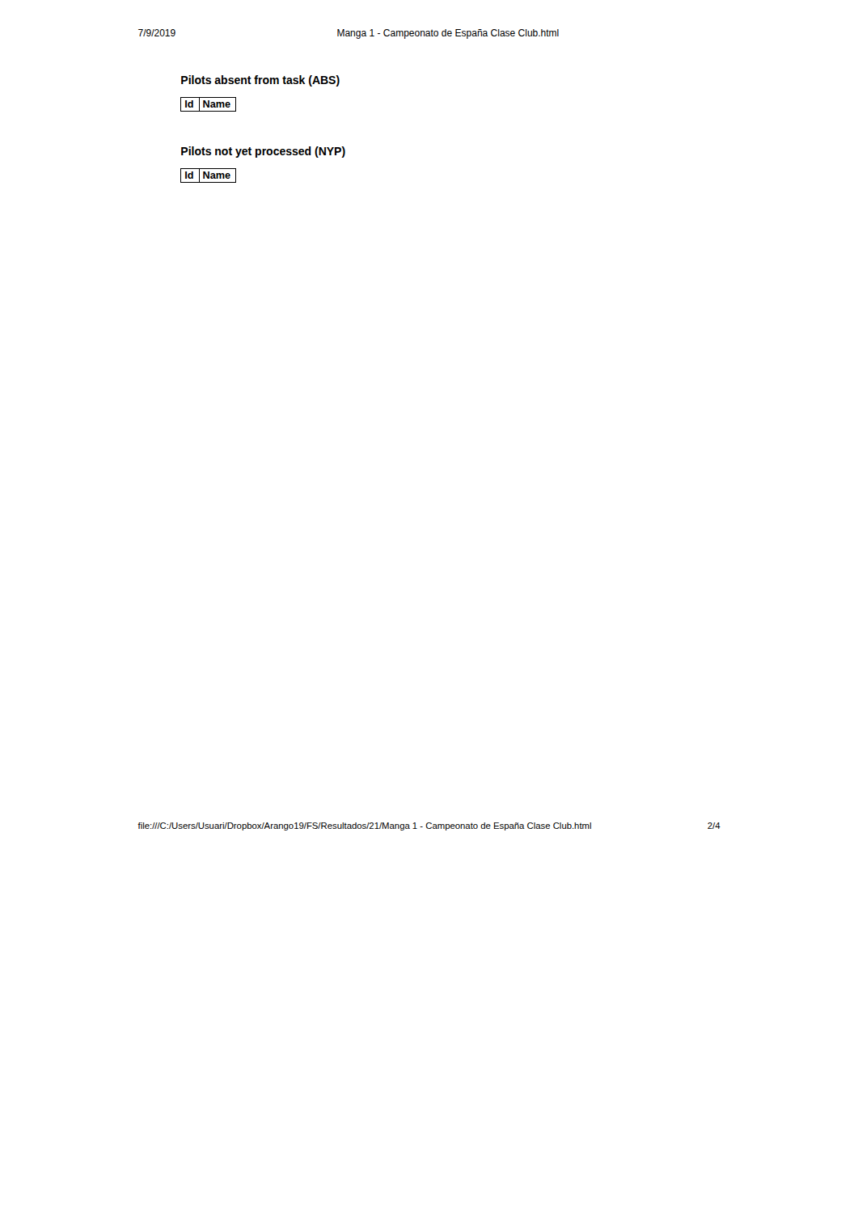7/9/2019
Manga 1 - Campeonato de España Clase Club.html
Pilots absent from task (ABS)
| Id | Name |
| --- | --- |
Pilots not yet processed (NYP)
| Id | Name |
| --- | --- |
file:///C:/Users/Usuari/Dropbox/Arango19/FS/Resultados/21/Manga 1 - Campeonato de España Clase Club.html
2/4